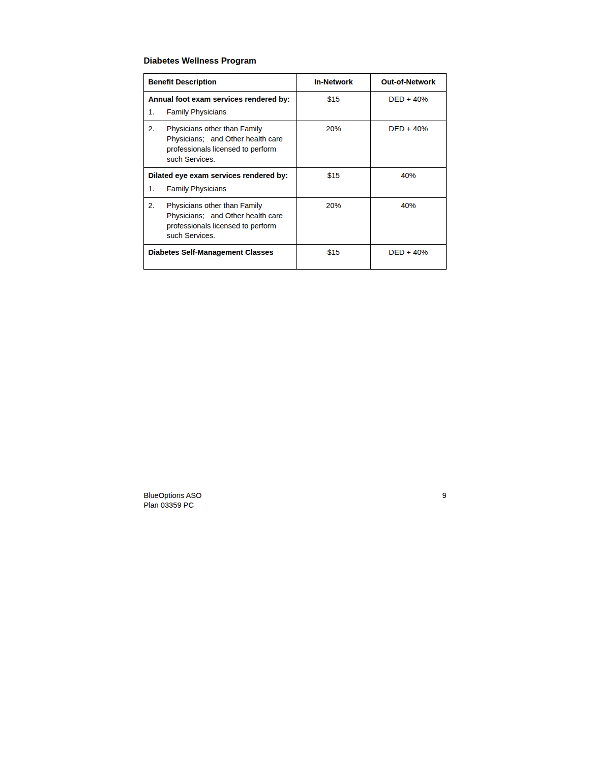Diabetes Wellness Program
| Benefit Description | In-Network | Out-of-Network |
| --- | --- | --- |
| Annual foot exam services rendered by: 1. Family Physicians | $15 | DED + 40% |
| 2. Physicians other than Family Physicians; and Other health care professionals licensed to perform such Services. | 20% | DED + 40% |
| Dilated eye exam services rendered by: 1. Family Physicians | $15 | 40% |
| 2. Physicians other than Family Physicians; and Other health care professionals licensed to perform such Services. | 20% | 40% |
| Diabetes Self-Management Classes | $15 | DED + 40% |
BlueOptions ASO
Plan 03359 PC
9